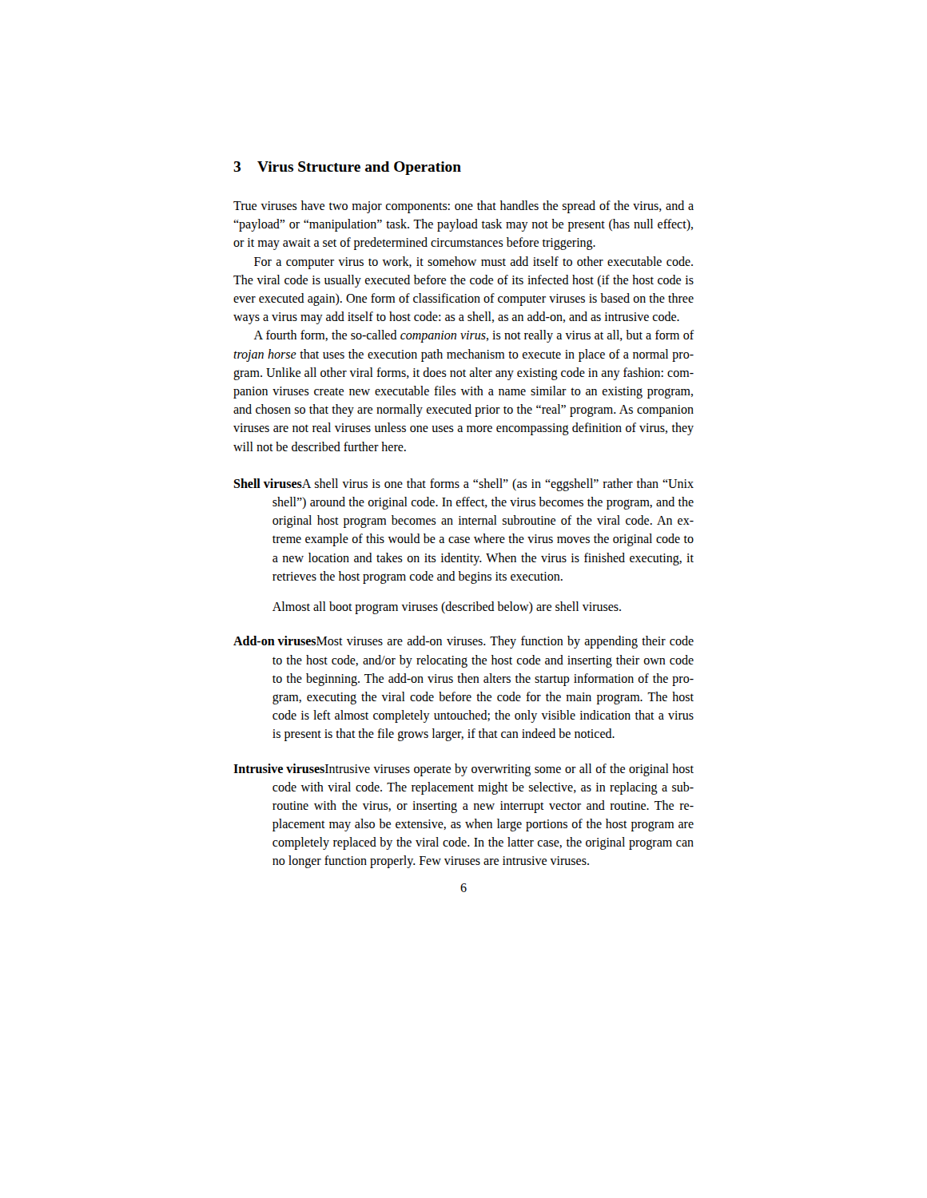3 Virus Structure and Operation
True viruses have two major components: one that handles the spread of the virus, and a “payload” or “manipulation” task. The payload task may not be present (has null effect), or it may await a set of predetermined circumstances before triggering.
For a computer virus to work, it somehow must add itself to other executable code. The viral code is usually executed before the code of its infected host (if the host code is ever executed again). One form of classification of computer viruses is based on the three ways a virus may add itself to host code: as a shell, as an add-on, and as intrusive code.
A fourth form, the so-called companion virus, is not really a virus at all, but a form of trojan horse that uses the execution path mechanism to execute in place of a normal program. Unlike all other viral forms, it does not alter any existing code in any fashion: companion viruses create new executable files with a name similar to an existing program, and chosen so that they are normally executed prior to the “real” program. As companion viruses are not real viruses unless one uses a more encompassing definition of virus, they will not be described further here.
Shell viruses
A shell virus is one that forms a “shell” (as in “eggshell” rather than “Unix shell”) around the original code. In effect, the virus becomes the program, and the original host program becomes an internal subroutine of the viral code. An extreme example of this would be a case where the virus moves the original code to a new location and takes on its identity. When the virus is finished executing, it retrieves the host program code and begins its execution.
Almost all boot program viruses (described below) are shell viruses.
Add-on viruses
Most viruses are add-on viruses. They function by appending their code to the host code, and/or by relocating the host code and inserting their own code to the beginning. The add-on virus then alters the startup information of the program, executing the viral code before the code for the main program. The host code is left almost completely untouched; the only visible indication that a virus is present is that the file grows larger, if that can indeed be noticed.
Intrusive viruses
Intrusive viruses operate by overwriting some or all of the original host code with viral code. The replacement might be selective, as in replacing a subroutine with the virus, or inserting a new interrupt vector and routine. The replacement may also be extensive, as when large portions of the host program are completely replaced by the viral code. In the latter case, the original program can no longer function properly. Few viruses are intrusive viruses.
6